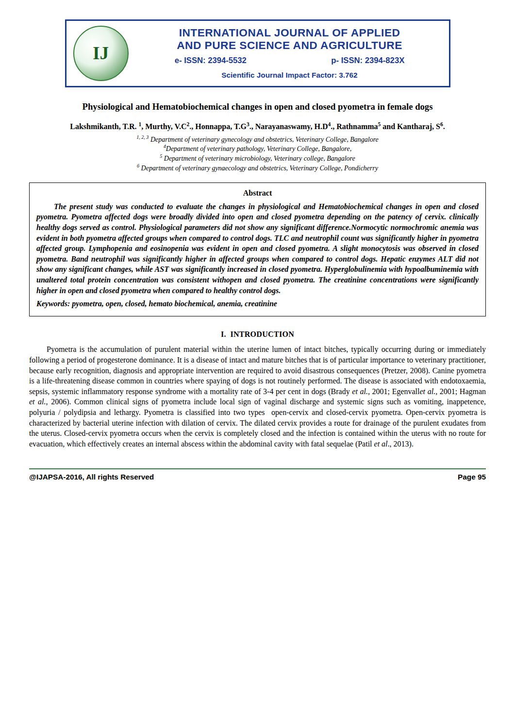IJ
International Journal of Applied
and Pure Science and Agriculture
e- ISSN: 2394-5532 p- ISSN: 2394-823X
Scientific Journal Impact Factor: 3.762
Physiological and Hematobiochemical changes in open and closed pyometra in female dogs
Lakshmikanth, T.R. 1, Murthy, V.C2., Honnappa, T.G3., Narayanaswamy, H.D4., Rathnamma5 and Kantharaj, S6.
1, 2, 3 Department of veterinary gynecology and obstetrics, Veterinary College, Bangalore
4Department of veterinary pathology, Veterinary College, Bangalore,
5 Department of veterinary microbiology, Veterinary college, Bangalore
6 Department of veterinary gynaecology and obstetrics, Veterinary College, Pondicherry
Abstract
The present study was conducted to evaluate the changes in physiological and Hematobiochemical changes in open and closed pyometra. Pyometra affected dogs were broadly divided into open and closed pyometra depending on the patency of cervix. clinically healthy dogs served as control. Physiological parameters did not show any significant difference.Normocytic normochromic anemia was evident in both pyometra affected groups when compared to control dogs. TLC and neutrophil count was significantly higher in pyometra affected group. Lymphopenia and eosinopenia was evident in open and closed pyometra. A slight monocytosis was observed in closed pyometra. Band neutrophil was significantly higher in affected groups when compared to control dogs. Hepatic enzymes ALT did not show any significant changes, while AST was significantly increased in closed pyometra. Hyperglobulinemia with hypoalbuminemia with unaltered total protein concentration was consistent withopen and closed pyometra. The creatinine concentrations were significantly higher in open and closed pyometra when compared to healthy control dogs.
Keywords: pyometra, open, closed, hemato biochemical, anemia, creatinine
I. INTRODUCTION
Pyometra is the accumulation of purulent material within the uterine lumen of intact bitches, typically occurring during or immediately following a period of progesterone dominance. It is a disease of intact and mature bitches that is of particular importance to veterinary practitioner, because early recognition, diagnosis and appropriate intervention are required to avoid disastrous consequences (Pretzer, 2008). Canine pyometra is a life-threatening disease common in countries where spaying of dogs is not routinely performed. The disease is associated with endotoxaemia, sepsis, systemic inflammatory response syndrome with a mortality rate of 3-4 per cent in dogs (Brady et al., 2001; Egenvallet al., 2001; Hagman et al., 2006). Common clinical signs of pyometra include local sign of vaginal discharge and systemic signs such as vomiting, inappetence, polyuria / polydipsia and lethargy. Pyometra is classified into two types open-cervix and closed-cervix pyometra. Open-cervix pyometra is characterized by bacterial uterine infection with dilation of cervix. The dilated cervix provides a route for drainage of the purulent exudates from the uterus. Closed-cervix pyometra occurs when the cervix is completely closed and the infection is contained within the uterus with no route for evacuation, which effectively creates an internal abscess within the abdominal cavity with fatal sequelae (Patil et al., 2013).
@IJAPSA-2016, All rights Reserved Page 95